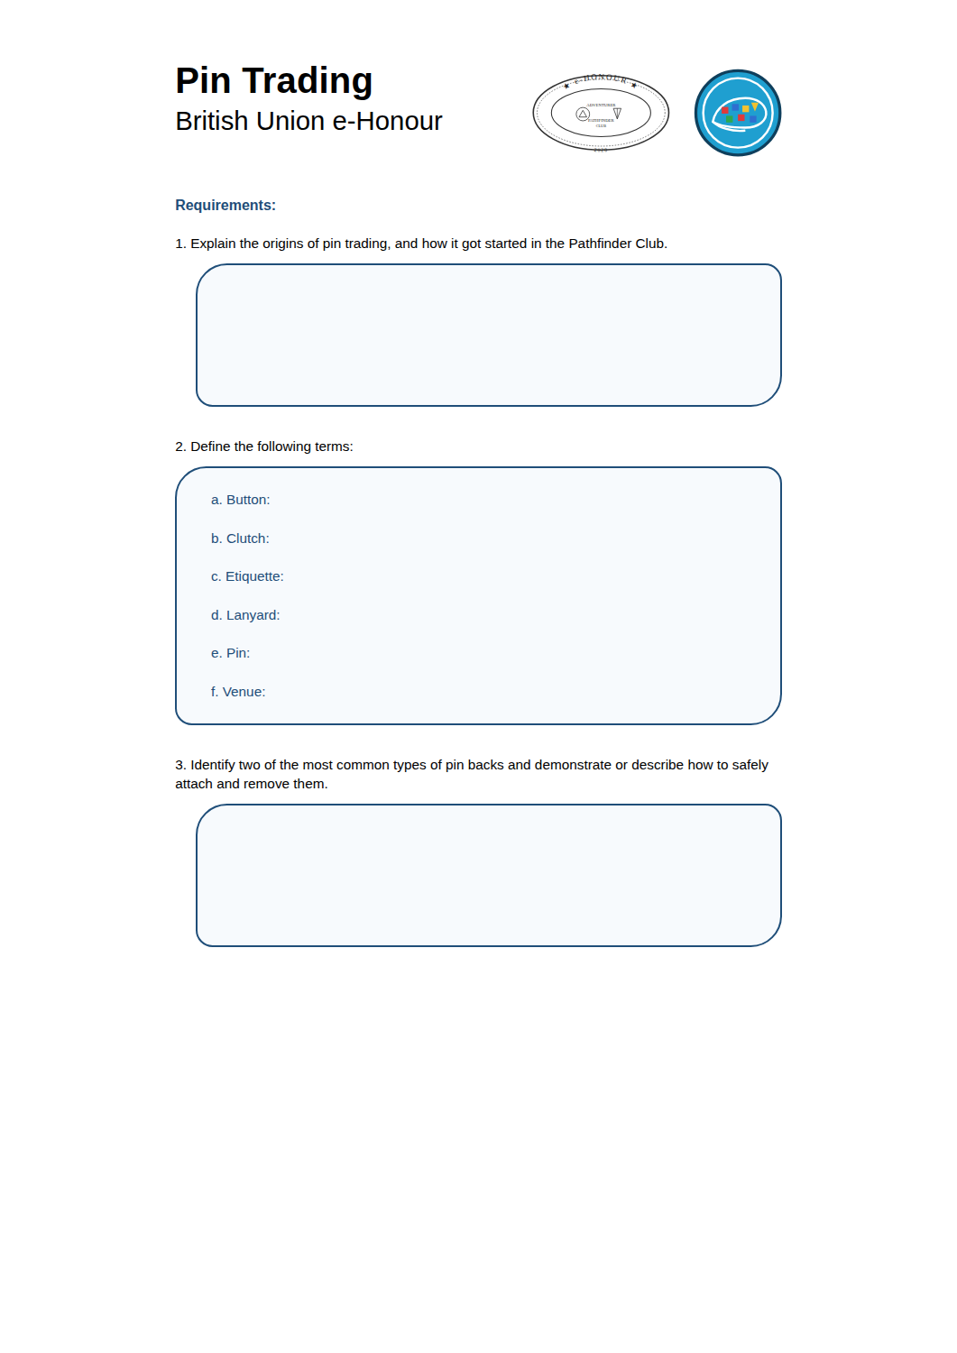Pin Trading
British Union e-Honour
★ e-HONOUR ★ 2020 ADVENTURER PATHFINDER CLUB
Requirements:
1. Explain the origins of pin trading, and how it got started in the Pathfinder Club.
2. Define the following terms:
a. Button:
b. Clutch:
c. Etiquette:
d. Lanyard:
e. Pin:
f. Venue:
3. Identify two of the most common types of pin backs and demonstrate or describe how to safely attach and remove them.